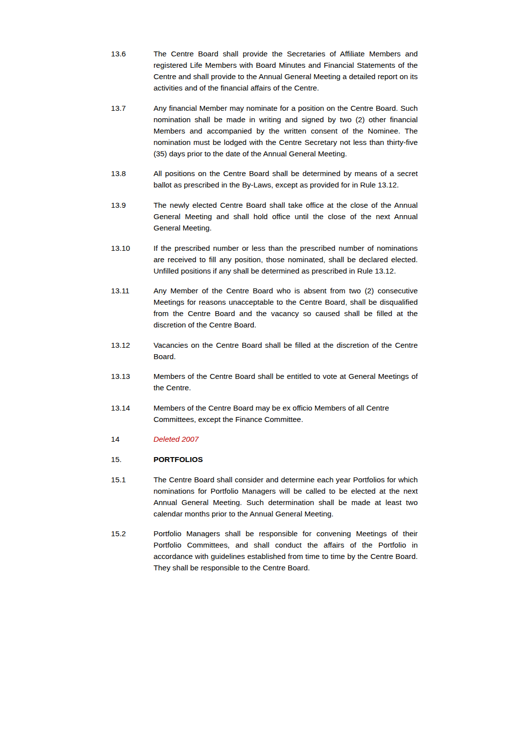13.6
The Centre Board shall provide the Secretaries of Affiliate Members and registered Life Members with Board Minutes and Financial Statements of the Centre and shall provide to the Annual General Meeting a detailed report on its activities and of the financial affairs of the Centre.
13.7
Any financial Member may nominate for a position on the Centre Board. Such nomination shall be made in writing and signed by two (2) other financial Members and accompanied by the written consent of the Nominee. The nomination must be lodged with the Centre Secretary not less than thirty-five (35) days prior to the date of the Annual General Meeting.
13.8
All positions on the Centre Board shall be determined by means of a secret ballot as prescribed in the By-Laws, except as provided for in Rule 13.12.
13.9
The newly elected Centre Board shall take office at the close of the Annual General Meeting and shall hold office until the close of the next Annual General Meeting.
13.10
If the prescribed number or less than the prescribed number of nominations are received to fill any position, those nominated, shall be declared elected. Unfilled positions if any shall be determined as prescribed in Rule 13.12.
13.11
Any Member of the Centre Board who is absent from two (2) consecutive Meetings for reasons unacceptable to the Centre Board, shall be disqualified from the Centre Board and the vacancy so caused shall be filled at the discretion of the Centre Board.
13.12
Vacancies on the Centre Board shall be filled at the discretion of the Centre Board.
13.13
Members of the Centre Board shall be entitled to vote at General Meetings of the Centre.
13.14
Members of the Centre Board may be ex officio Members of all Centre
Committees, except the Finance Committee.
14
Deleted 2007
15.
PORTFOLIOS
15.1
The Centre Board shall consider and determine each year Portfolios for which nominations for Portfolio Managers will be called to be elected at the next Annual General Meeting. Such determination shall be made at least two calendar months prior to the Annual General Meeting.
15.2
Portfolio Managers shall be responsible for convening Meetings of their Portfolio Committees, and shall conduct the affairs of the Portfolio in accordance with guidelines established from time to time by the Centre Board. They shall be responsible to the Centre Board.